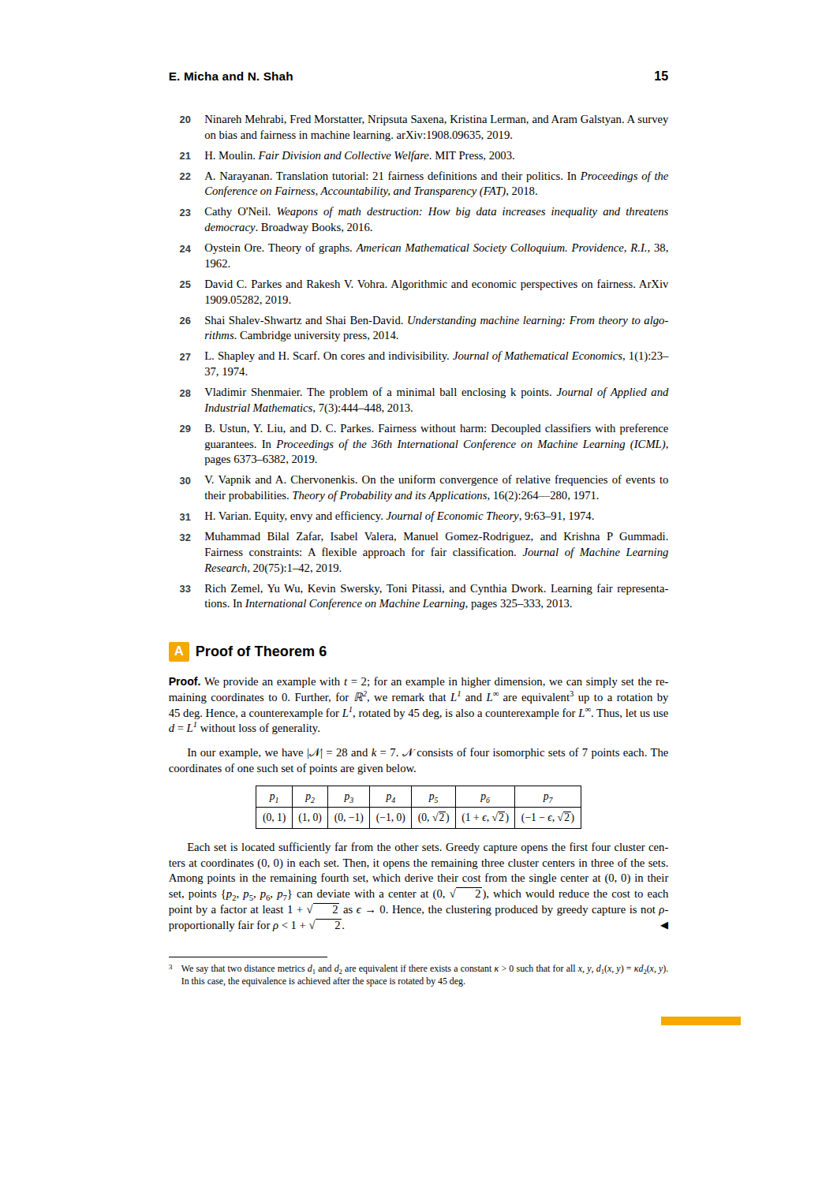E. Micha and N. Shah 15
Ninareh Mehrabi, Fred Morstatter, Nripsuta Saxena, Kristina Lerman, and Aram Galstyan. A survey on bias and fairness in machine learning. arXiv:1908.09635, 2019.
H. Moulin. Fair Division and Collective Welfare. MIT Press, 2003.
A. Narayanan. Translation tutorial: 21 fairness definitions and their politics. In Proceedings of the Conference on Fairness, Accountability, and Transparency (FAT), 2018.
Cathy O'Neil. Weapons of math destruction: How big data increases inequality and threatens democracy. Broadway Books, 2016.
Oystein Ore. Theory of graphs. American Mathematical Society Colloquium. Providence, R.I., 38, 1962.
David C. Parkes and Rakesh V. Vohra. Algorithmic and economic perspectives on fairness. ArXiv 1909.05282, 2019.
Shai Shalev-Shwartz and Shai Ben-David. Understanding machine learning: From theory to algorithms. Cambridge university press, 2014.
L. Shapley and H. Scarf. On cores and indivisibility. Journal of Mathematical Economics, 1(1):23–37, 1974.
Vladimir Shenmaier. The problem of a minimal ball enclosing k points. Journal of Applied and Industrial Mathematics, 7(3):444–448, 2013.
B. Ustun, Y. Liu, and D. C. Parkes. Fairness without harm: Decoupled classifiers with preference guarantees. In Proceedings of the 36th International Conference on Machine Learning (ICML), pages 6373–6382, 2019.
V. Vapnik and A. Chervonenkis. On the uniform convergence of relative frequencies of events to their probabilities. Theory of Probability and its Applications, 16(2):264—280, 1971.
H. Varian. Equity, envy and efficiency. Journal of Economic Theory, 9:63–91, 1974.
Muhammad Bilal Zafar, Isabel Valera, Manuel Gomez-Rodriguez, and Krishna P Gummadi. Fairness constraints: A flexible approach for fair classification. Journal of Machine Learning Research, 20(75):1–42, 2019.
Rich Zemel, Yu Wu, Kevin Swersky, Toni Pitassi, and Cynthia Dwork. Learning fair representations. In International Conference on Machine Learning, pages 325–333, 2013.
A Proof of Theorem 6
Proof. We provide an example with t = 2; for an example in higher dimension, we can simply set the remaining coordinates to 0. Further, for ℝ2, we remark that L1 and L∞ are equivalent3 up to a rotation by 45 deg. Hence, a counterexample for L1, rotated by 45 deg, is also a counterexample for L∞. Thus, let us use d = L1 without loss of generality.
In our example, we have |𝒩| = 28 and k = 7. 𝒩 consists of four isomorphic sets of 7 points each. The coordinates of one such set of points are given below.
| p 1 | p 2 | p 3 | p 4 | p 5 | p 6 | p 7 |
| --- | --- | --- | --- | --- | --- | --- |
| (0, 1) | (1, 0) | (0, −1) | (−1, 0) | (0, √ 2 ) | (1 + ϵ , √ 2 ) | (−1 − ϵ , √ 2 ) |
Each set is located sufficiently far from the other sets. Greedy capture opens the first four cluster centers at coordinates (0, 0) in each set. Then, it opens the remaining three cluster centers in three of the sets. Among points in the remaining fourth set, which derive their cost from the single center at (0, 0) in their set, points {p2, p5, p6, p7} can deviate with a center at (0, √2), which would reduce the cost to each point by a factor at least 1 + √2 as ϵ → 0. Hence, the clustering produced by greedy capture is not ρ-proportionally fair for ρ < 1 + √2. ◀
3 We say that two distance metrics d1 and d2 are equivalent if there exists a constant κ > 0 such that for all x, y, d1(x, y) = κd2(x, y). In this case, the equivalence is achieved after the space is rotated by 45 deg.